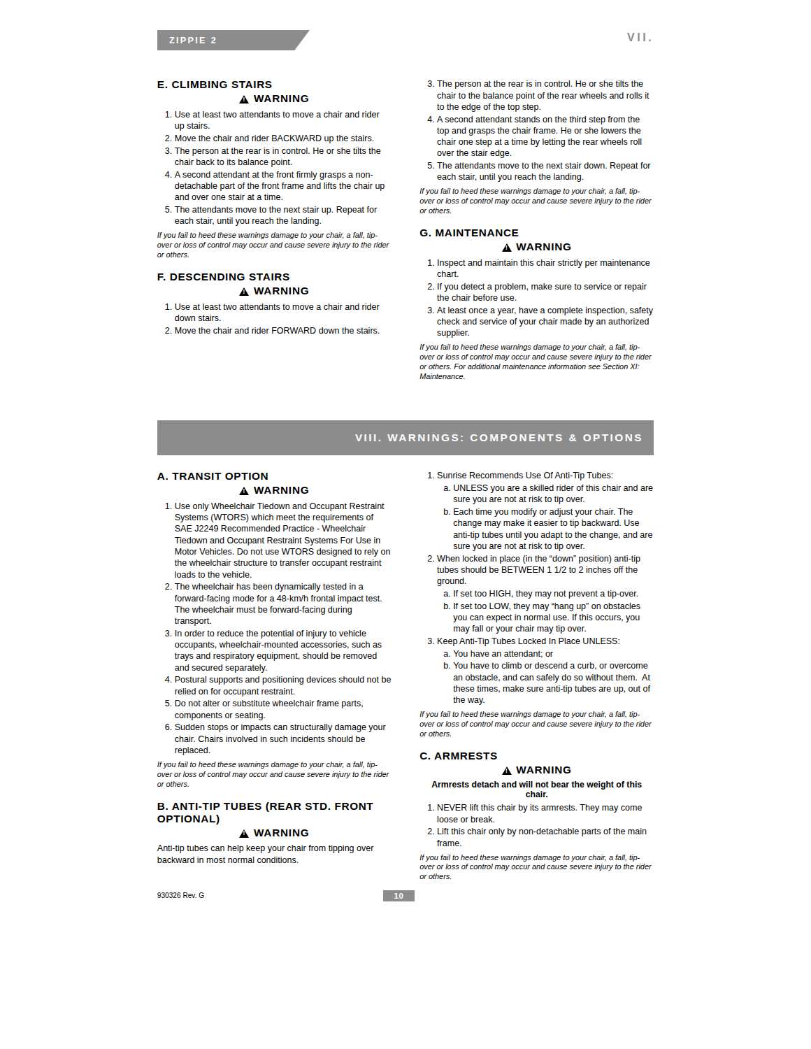ZIPPIE 2
VII.
E. Climbing Stairs
WARNING
Use at least two attendants to move a chair and rider up stairs.
Move the chair and rider BACKWARD up the stairs.
The person at the rear is in control. He or she tilts the chair back to its balance point.
A second attendant at the front firmly grasps a non-detachable part of the front frame and lifts the chair up and over one stair at a time.
The attendants move to the next stair up. Repeat for each stair, until you reach the landing.
If you fail to heed these warnings damage to your chair, a fall, tip-over or loss of control may occur and cause severe injury to the rider or others.
F. Descending Stairs
WARNING
Use at least two attendants to move a chair and rider down stairs.
Move the chair and rider FORWARD down the stairs.
The person at the rear is in control. He or she tilts the chair to the balance point of the rear wheels and rolls it to the edge of the top step.
A second attendant stands on the third step from the top and grasps the chair frame. He or she lowers the chair one step at a time by letting the rear wheels roll over the stair edge.
The attendants move to the next stair down. Repeat for each stair, until you reach the landing.
If you fail to heed these warnings damage to your chair, a fall, tip-over or loss of control may occur and cause severe injury to the rider or others.
G. Maintenance
WARNING
Inspect and maintain this chair strictly per maintenance chart.
If you detect a problem, make sure to service or repair the chair before use.
At least once a year, have a complete inspection, safety check and service of your chair made by an authorized supplier.
If you fail to heed these warnings damage to your chair, a fall, tip-over or loss of control may occur and cause severe injury to the rider or others. For additional maintenance information see Section XI: Maintenance.
VIII. WARNINGS: COMPONENTS & OPTIONS
A. Transit Option
WARNING
Use only Wheelchair Tiedown and Occupant Restraint Systems (WTORS) which meet the requirements of SAE J2249 Recommended Practice - Wheelchair Tiedown and Occupant Restraint Systems For Use in Motor Vehicles. Do not use WTORS designed to rely on the wheelchair structure to transfer occupant restraint loads to the vehicle.
The wheelchair has been dynamically tested in a forward-facing mode for a 48-km/h frontal impact test. The wheelchair must be forward-facing during transport.
In order to reduce the potential of injury to vehicle occupants, wheelchair-mounted accessories, such as trays and respiratory equipment, should be removed and secured separately.
Postural supports and positioning devices should not be relied on for occupant restraint.
Do not alter or substitute wheelchair frame parts, components or seating.
Sudden stops or impacts can structurally damage your chair. Chairs involved in such incidents should be replaced.
If you fail to heed these warnings damage to your chair, a fall, tip-over or loss of control may occur and cause severe injury to the rider or others.
B. Anti-Tip Tubes (Rear Std. Front Optional)
WARNING
Anti-tip tubes can help keep your chair from tipping over backward in most normal conditions.
Sunrise Recommends Use Of Anti-Tip Tubes:
UNLESS you are a skilled rider of this chair and are sure you are not at risk to tip over.
Each time you modify or adjust your chair. The change may make it easier to tip backward. Use anti-tip tubes until you adapt to the change, and are sure you are not at risk to tip over.
When locked in place (in the “down” position) anti-tip tubes should be BETWEEN 1 1/2 to 2 inches off the ground.
If set too HIGH, they may not prevent a tip-over.
If set too LOW, they may “hang up” on obstacles you can expect in normal use. If this occurs, you may fall or your chair may tip over.
Keep Anti-Tip Tubes Locked In Place UNLESS:
You have an attendant; or
You have to climb or descend a curb, or overcome an obstacle, and can safely do so without them. At these times, make sure anti-tip tubes are up, out of the way.
If you fail to heed these warnings damage to your chair, a fall, tip-over or loss of control may occur and cause severe injury to the rider or others.
C. Armrests
WARNING
Armrests detach and will not bear the weight of this chair.
NEVER lift this chair by its armrests. They may come loose or break.
Lift this chair only by non-detachable parts of the main frame.
If you fail to heed these warnings damage to your chair, a fall, tip-over or loss of control may occur and cause severe injury to the rider or others.
930326 Rev. G
10